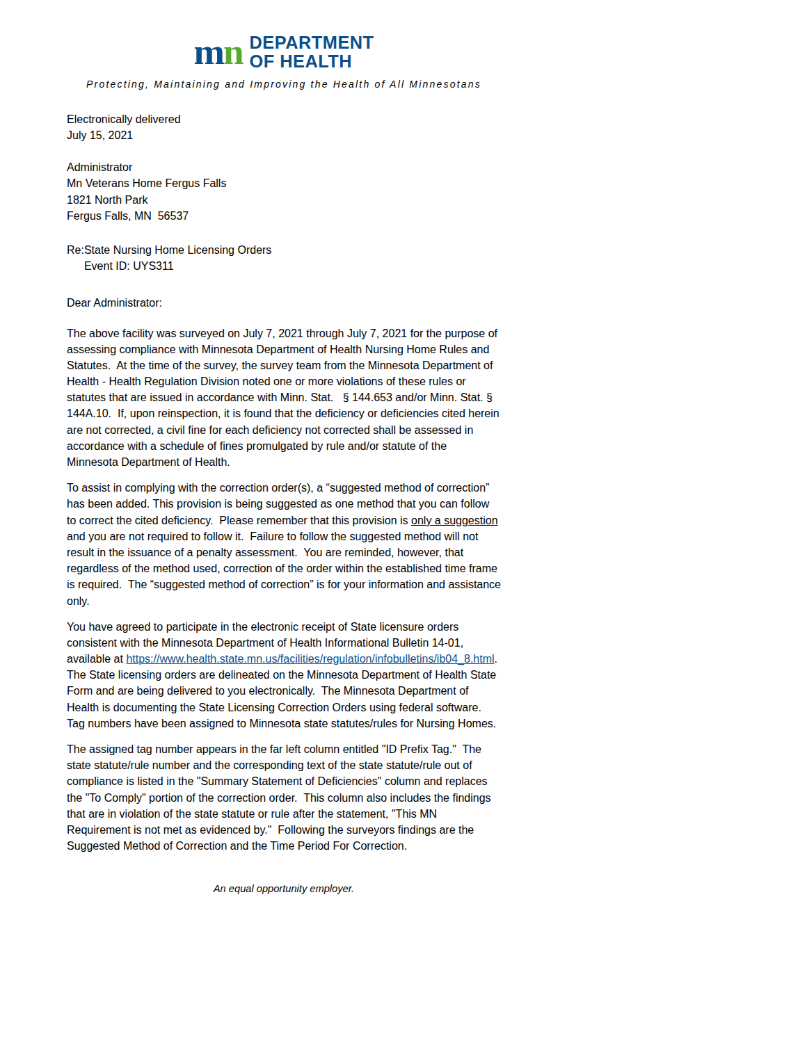mn DEPARTMENT
OF HEALTH
Protecting, Maintaining and Improving the Health of All Minnesotans
Electronically delivered
July 15, 2021
Administrator
Mn Veterans Home Fergus Falls
1821 North Park
Fergus Falls, MN 56537
| Re: | State Nursing Home Licensing Orders |
| | Event ID: UYS311 |
Dear Administrator:
The above facility was surveyed on July 7, 2021 through July 7, 2021 for the purpose of assessing compliance with Minnesota Department of Health Nursing Home Rules and Statutes. At the time of the survey, the survey team from the Minnesota Department of Health - Health Regulation Division noted one or more violations of these rules or statutes that are issued in accordance with Minn. Stat. § 144.653 and/or Minn. Stat. § 144A.10. If, upon reinspection, it is found that the deficiency or deficiencies cited herein are not corrected, a civil fine for each deficiency not corrected shall be assessed in accordance with a schedule of fines promulgated by rule and/or statute of the Minnesota Department of Health.
To assist in complying with the correction order(s), a “suggested method of correction” has been added. This provision is being suggested as one method that you can follow to correct the cited deficiency. Please remember that this provision is only a suggestion and you are not required to follow it. Failure to follow the suggested method will not result in the issuance of a penalty assessment. You are reminded, however, that regardless of the method used, correction of the order within the established time frame is required. The “suggested method of correction” is for your information and assistance only.
You have agreed to participate in the electronic receipt of State licensure orders consistent with the Minnesota Department of Health Informational Bulletin 14-01, available at https://www.health.state.mn.us/facilities/regulation/infobulletins/ib04_8.html. The State licensing orders are delineated on the Minnesota Department of Health State Form and are being delivered to you electronically. The Minnesota Department of Health is documenting the State Licensing Correction Orders using federal software. Tag numbers have been assigned to Minnesota state statutes/rules for Nursing Homes.
The assigned tag number appears in the far left column entitled "ID Prefix Tag." The state statute/rule number and the corresponding text of the state statute/rule out of compliance is listed in the "Summary Statement of Deficiencies" column and replaces the "To Comply" portion of the correction order. This column also includes the findings that are in violation of the state statute or rule after the statement, "This MN Requirement is not met as evidenced by." Following the surveyors findings are the Suggested Method of Correction and the Time Period For Correction.
An equal opportunity employer.